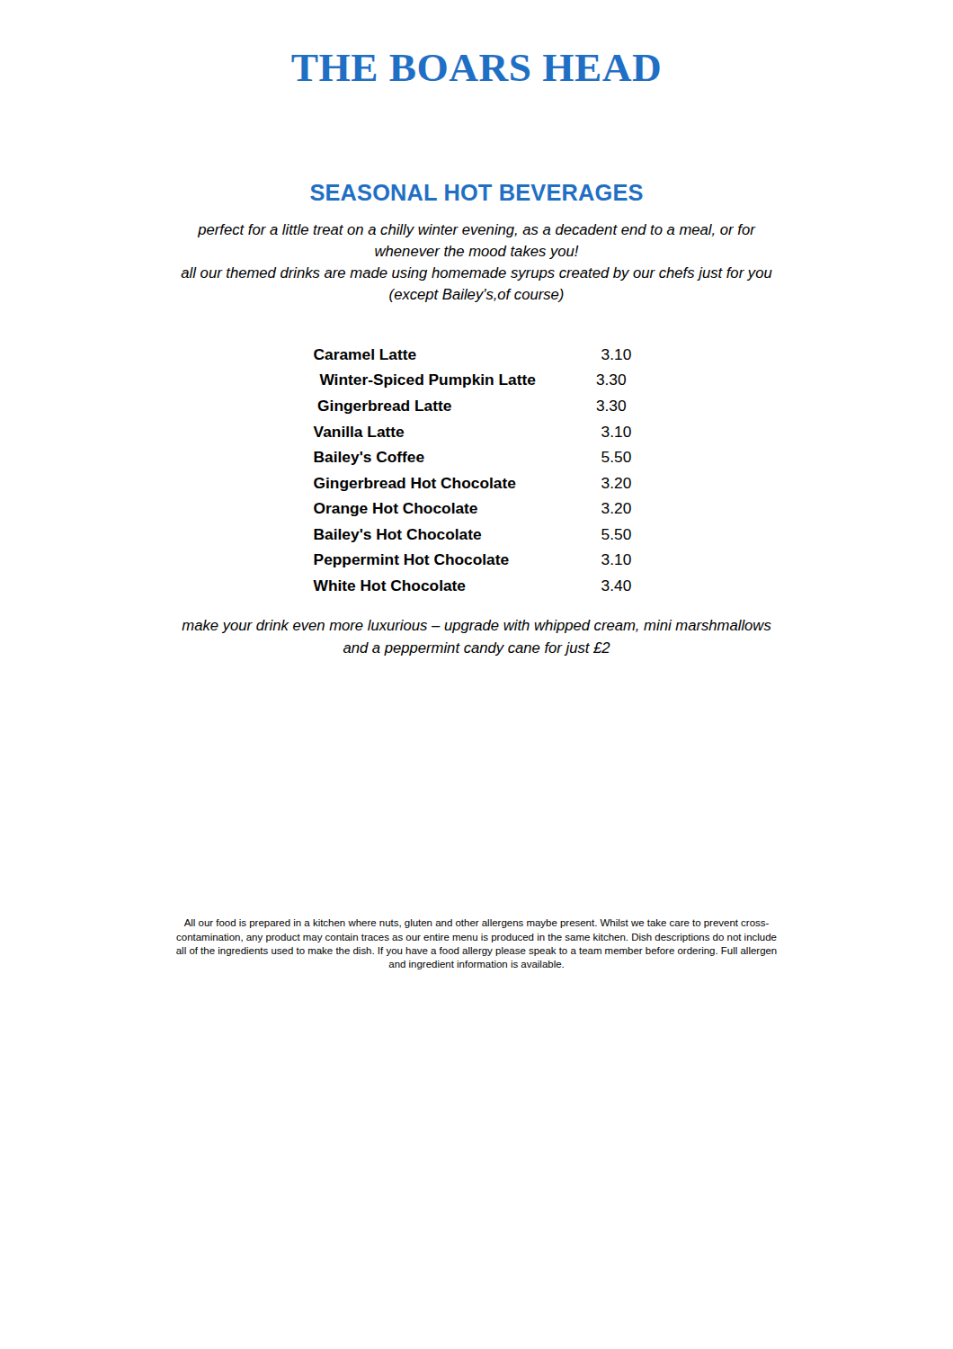THE BOARS HEAD
SEASONAL HOT BEVERAGES
perfect for a little treat on a chilly winter evening, as a decadent end to a meal, or for whenever the mood takes you!
all our themed drinks are made using homemade syrups created by our chefs just for you (except Bailey's,of course)
| Caramel Latte | 3.10 |
| Winter-Spiced Pumpkin Latte | 3.30 |
| Gingerbread Latte | 3.30 |
| Vanilla Latte | 3.10 |
| Bailey's Coffee | 5.50 |
| Gingerbread Hot Chocolate | 3.20 |
| Orange Hot Chocolate | 3.20 |
| Bailey's Hot Chocolate | 5.50 |
| Peppermint Hot Chocolate | 3.10 |
| White Hot Chocolate | 3.40 |
make your drink even more luxurious – upgrade with whipped cream, mini marshmallows
and a peppermint candy cane for just £2
All our food is prepared in a kitchen where nuts, gluten and other allergens maybe present. Whilst we take care to prevent cross-contamination, any product may contain traces as our entire menu is produced in the same kitchen. Dish descriptions do not include all of the ingredients used to make the dish. If you have a food allergy please speak to a team member before ordering. Full allergen and ingredient information is available.